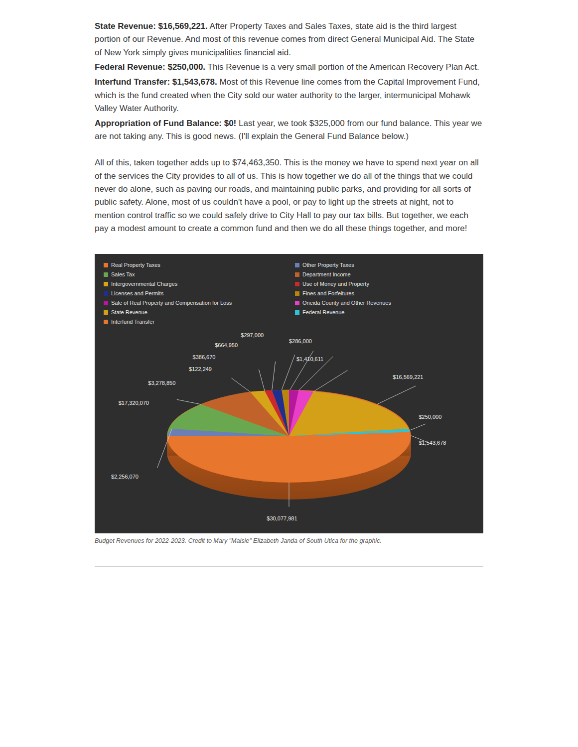State Revenue: $16,569,221. After Property Taxes and Sales Taxes, state aid is the third largest portion of our Revenue. And most of this revenue comes from direct General Municipal Aid. The State of New York simply gives municipalities financial aid.
Federal Revenue: $250,000. This Revenue is a very small portion of the American Recovery Plan Act.
Interfund Transfer: $1,543,678. Most of this Revenue line comes from the Capital Improvement Fund, which is the fund created when the City sold our water authority to the larger, intermunicipal Mohawk Valley Water Authority.
Appropriation of Fund Balance: $0! Last year, we took $325,000 from our fund balance. This year we are not taking any. This is good news. (I'll explain the General Fund Balance below.)
All of this, taken together adds up to $74,463,350. This is the money we have to spend next year on all of the services the City provides to all of us. This is how together we do all of the things that we could never do alone, such as paving our roads, and maintaining public parks, and providing for all sorts of public safety. Alone, most of us couldn't have a pool, or pay to light up the streets at night, not to mention control traffic so we could safely drive to City Hall to pay our tax bills. But together, we each pay a modest amount to create a common fund and then we do all these things together, and more!
Real Property Taxes Other Property Taxes Sales Tax Department Income Intergovernmental Charges Use of Money and Property Licenses and Permits Fines and Forfeitures Sale of Real Property and Compensation for Loss Oneida County and Other Revenues State Revenue Federal Revenue Interfund Transfer
$664,950 $297,000 $386,670 $286,000 $122,249 $3,278,850 $1,410,611 $16,569,221 $17,320,070 $250,000 $1,543,678 $2,256,070 $30,077,981
Budget Revenues for 2022-2023. Credit to Mary "Maisie" Elizabeth Janda of South Utica for the graphic.